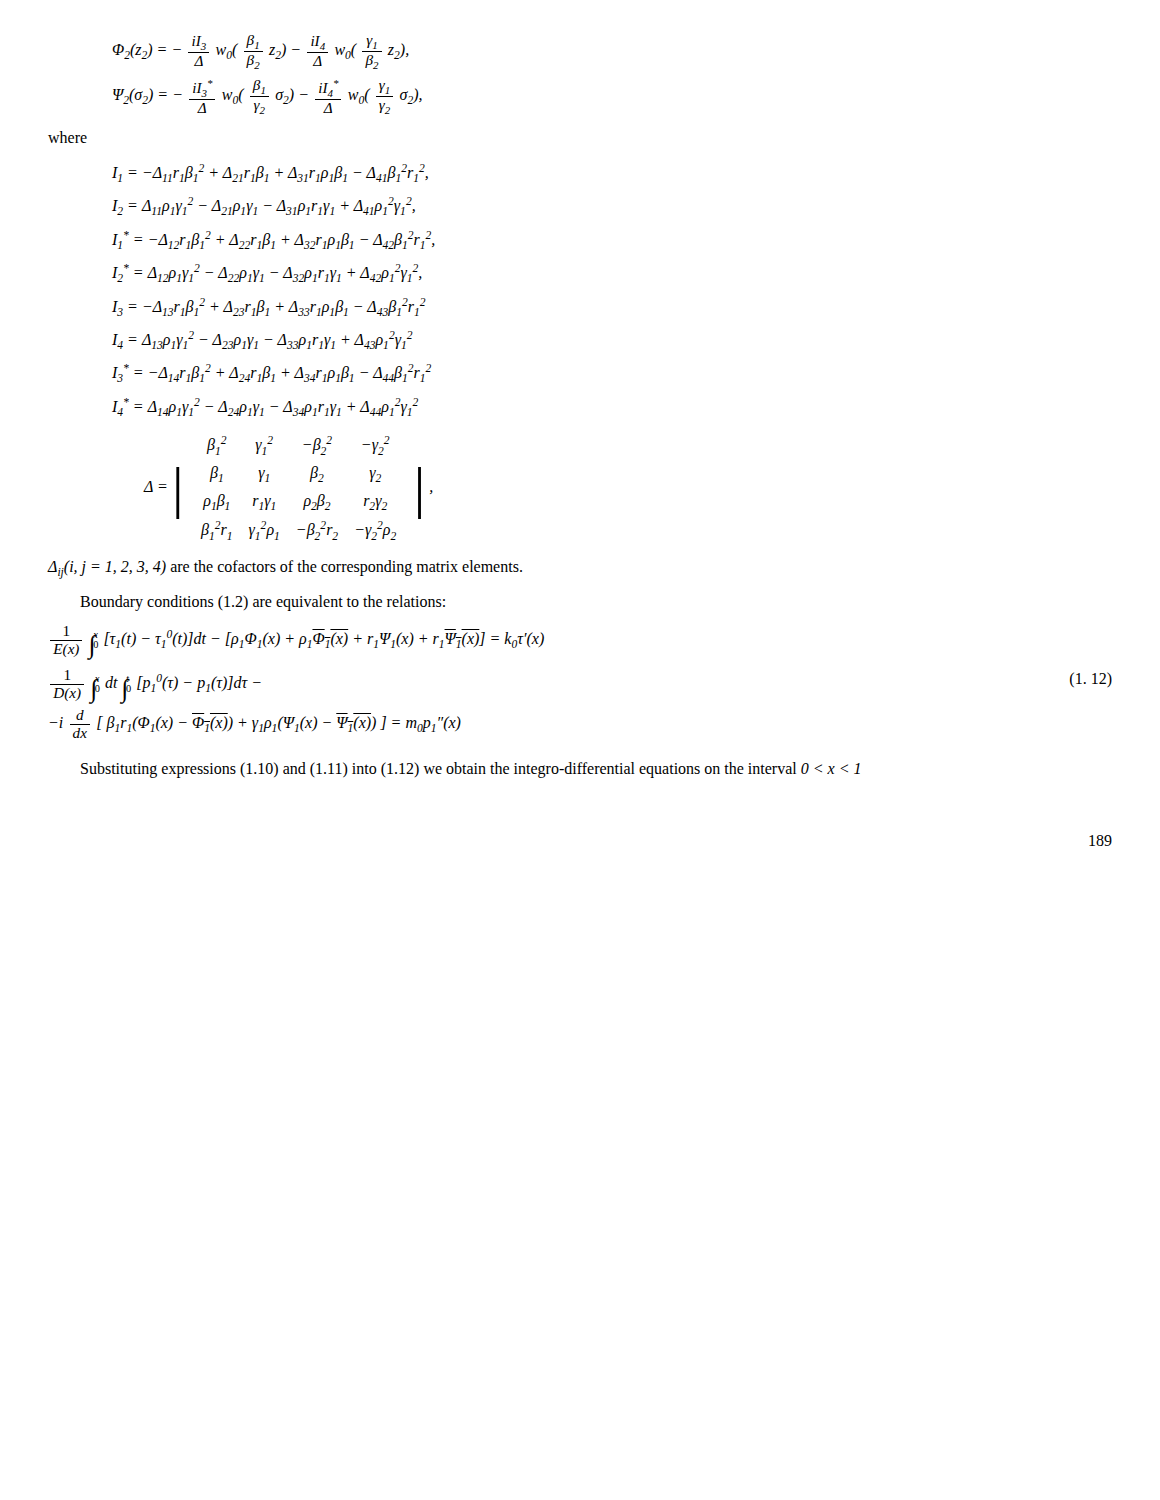Φ2(z2) = − iI3 Δ w0( β1 β2 z2) − iI4 Δ w0( γ1 β2 z2),
Ψ2(σ2) = − iI3*Δ w0( β1 γ2 σ2) − iI4*Δ w0( γ1 γ2 σ2),
where
I1 = −Δ11r1β12 + Δ21r1β1 + Δ31r1ρ1β1 − Δ41β12r12,
I2 = Δ11ρ1γ12 − Δ21ρ1γ1 − Δ31ρ1r1γ1 + Δ41ρ12γ12,
I1* = −Δ12r1β12 + Δ22r1β1 + Δ32r1ρ1β1 − Δ42β12r12,
I2* = Δ12ρ1γ12 − Δ22ρ1γ1 − Δ32ρ1r1γ1 + Δ42ρ12γ12,
I3 = −Δ13r1β12 + Δ23r1β1 + Δ33r1ρ1β1 − Δ43β12r12
I4 = Δ13ρ1γ12 − Δ23ρ1γ1 − Δ33ρ1r1γ1 + Δ43ρ12γ12
I3* = −Δ14r1β12 + Δ24r1β1 + Δ34r1ρ1β1 − Δ44β12r12
I4* = Δ14ρ1γ12 − Δ24ρ1γ1 − Δ34ρ1r1γ1 + Δ44ρ12γ12
Δ = |
| β 1 2 | γ 1 2 | −β 2 2 | −γ 2 2 |
| β 1 | γ 1 | β 2 | γ 2 |
| ρ 1 β 1 | r 1 γ 1 | ρ 2 β 2 | r 2 γ 2 |
| β 1 2 r 1 | γ 1 2 ρ 1 | −β 2 2 r 2 | −γ 2 2 ρ 2 |
| ,
Δij(i, j = 1, 2, 3, 4) are the cofactors of the corresponding matrix elements.
Boundary conditions (1.2) are equivalent to the relations:
1 E(x) ∫x 0 [τ1(t) − τ10(t)]dt − [ρ1Φ1(x) + ρ1Φ1(x) + r1Ψ1(x) + r1Ψ1(x)] = k0τ′(x)
(1. 12)
1 D(x) ∫x 0 dt ∫t 0 [p10(τ) − p1(τ)]dτ −
−i ddx [ β1r1(Φ1(x) − Φ1(x)) + γ1ρ1(Ψ1(x) − Ψ1(x)) ] = m0p1″(x)
Substituting expressions (1.10) and (1.11) into (1.12) we obtain the integro-differential equations on the interval 0 < x < 1
189